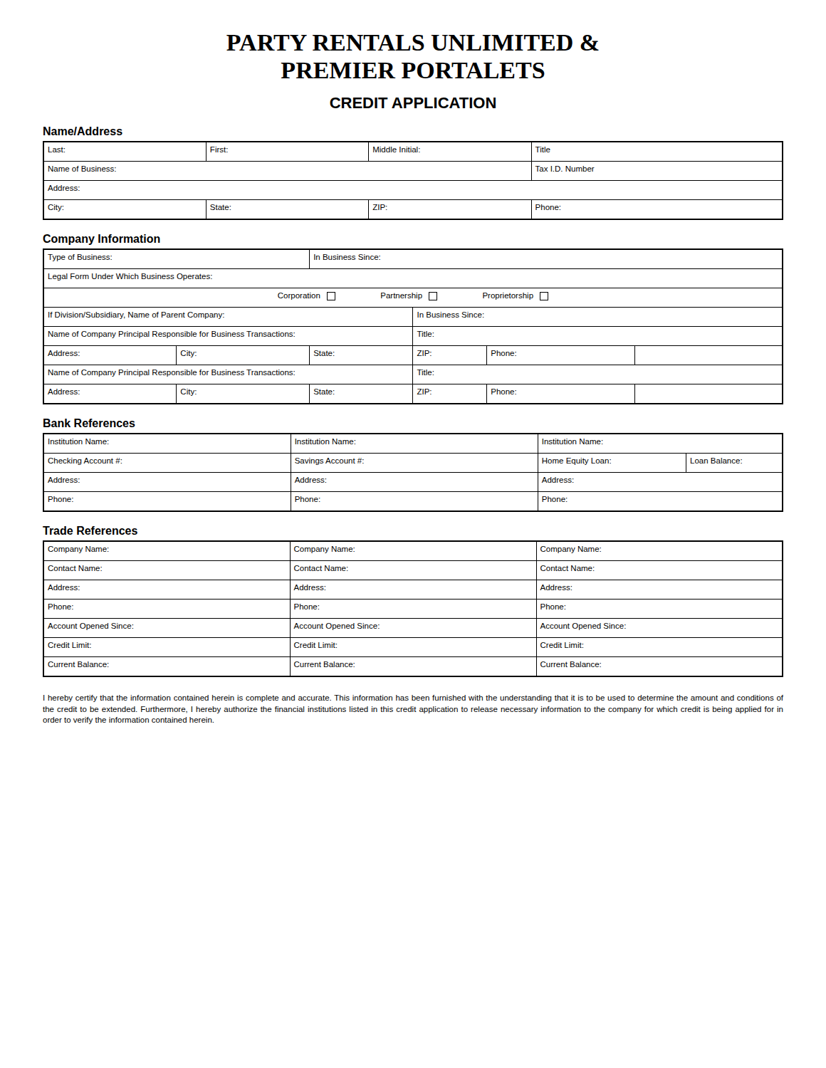PARTY RENTALS UNLIMITED &
PREMIER PORTALETS
CREDIT APPLICATION
Name/Address
| Last: | First: | Middle Initial: | Title |
| Name of Business: | Tax I.D. Number |
| Address: |
| City: | State: | ZIP: | Phone: |
Company Information
| Type of Business: | In Business Since: |
| Legal Form Under Which Business Operates: |
| Corporation Partnership Proprietorship |
| If Division/Subsidiary, Name of Parent Company: | In Business Since: |
| Name of Company Principal Responsible for Business Transactions: | Title: |
| Address: | City: | State: | ZIP: | Phone: | |
| Name of Company Principal Responsible for Business Transactions: | Title: |
| Address: | City: | State: | ZIP: | Phone: | |
Bank References
| Institution Name: | Institution Name: | Institution Name: |
| Checking Account #: | Savings Account #: | Home Equity Loan: | Loan Balance: |
| Address: | Address: | Address: |
| Phone: | Phone: | Phone: |
Trade References
| Company Name: | Company Name: | Company Name: |
| Contact Name: | Contact Name: | Contact Name: |
| Address: | Address: | Address: |
| Phone: | Phone: | Phone: |
| Account Opened Since: | Account Opened Since: | Account Opened Since: |
| Credit Limit: | Credit Limit: | Credit Limit: |
| Current Balance: | Current Balance: | Current Balance: |
I hereby certify that the information contained herein is complete and accurate. This information has been furnished with the understanding that it is to be used to determine the amount and conditions of the credit to be extended. Furthermore, I hereby authorize the financial institutions listed in this credit application to release necessary information to the company for which credit is being applied for in order to verify the information contained herein.